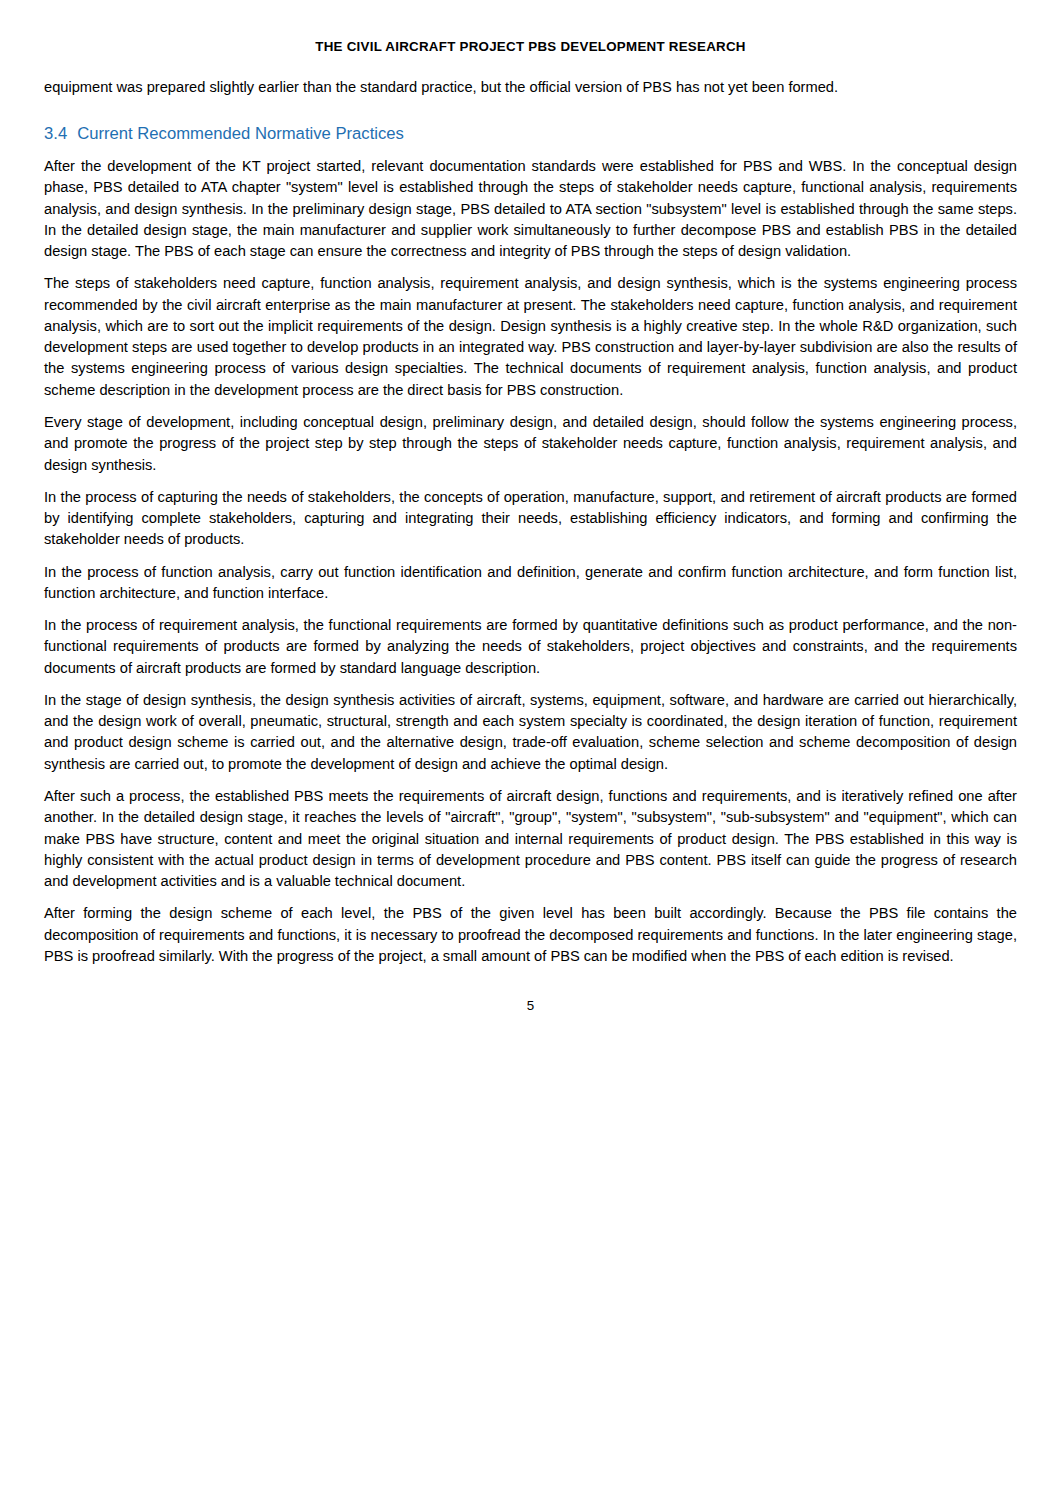THE CIVIL AIRCRAFT PROJECT PBS DEVELOPMENT RESEARCH
equipment was prepared slightly earlier than the standard practice, but the official version of PBS has not yet been formed.
3.4 Current Recommended Normative Practices
After the development of the KT project started, relevant documentation standards were established for PBS and WBS. In the conceptual design phase, PBS detailed to ATA chapter "system" level is established through the steps of stakeholder needs capture, functional analysis, requirements analysis, and design synthesis. In the preliminary design stage, PBS detailed to ATA section "subsystem" level is established through the same steps. In the detailed design stage, the main manufacturer and supplier work simultaneously to further decompose PBS and establish PBS in the detailed design stage. The PBS of each stage can ensure the correctness and integrity of PBS through the steps of design validation.
The steps of stakeholders need capture, function analysis, requirement analysis, and design synthesis, which is the systems engineering process recommended by the civil aircraft enterprise as the main manufacturer at present. The stakeholders need capture, function analysis, and requirement analysis, which are to sort out the implicit requirements of the design. Design synthesis is a highly creative step. In the whole R&D organization, such development steps are used together to develop products in an integrated way. PBS construction and layer-by-layer subdivision are also the results of the systems engineering process of various design specialties. The technical documents of requirement analysis, function analysis, and product scheme description in the development process are the direct basis for PBS construction.
Every stage of development, including conceptual design, preliminary design, and detailed design, should follow the systems engineering process, and promote the progress of the project step by step through the steps of stakeholder needs capture, function analysis, requirement analysis, and design synthesis.
In the process of capturing the needs of stakeholders, the concepts of operation, manufacture, support, and retirement of aircraft products are formed by identifying complete stakeholders, capturing and integrating their needs, establishing efficiency indicators, and forming and confirming the stakeholder needs of products.
In the process of function analysis, carry out function identification and definition, generate and confirm function architecture, and form function list, function architecture, and function interface.
In the process of requirement analysis, the functional requirements are formed by quantitative definitions such as product performance, and the non-functional requirements of products are formed by analyzing the needs of stakeholders, project objectives and constraints, and the requirements documents of aircraft products are formed by standard language description.
In the stage of design synthesis, the design synthesis activities of aircraft, systems, equipment, software, and hardware are carried out hierarchically, and the design work of overall, pneumatic, structural, strength and each system specialty is coordinated, the design iteration of function, requirement and product design scheme is carried out, and the alternative design, trade-off evaluation, scheme selection and scheme decomposition of design synthesis are carried out, to promote the development of design and achieve the optimal design.
After such a process, the established PBS meets the requirements of aircraft design, functions and requirements, and is iteratively refined one after another. In the detailed design stage, it reaches the levels of "aircraft", "group", "system", "subsystem", "sub-subsystem" and "equipment", which can make PBS have structure, content and meet the original situation and internal requirements of product design. The PBS established in this way is highly consistent with the actual product design in terms of development procedure and PBS content. PBS itself can guide the progress of research and development activities and is a valuable technical document.
After forming the design scheme of each level, the PBS of the given level has been built accordingly. Because the PBS file contains the decomposition of requirements and functions, it is necessary to proofread the decomposed requirements and functions. In the later engineering stage, PBS is proofread similarly. With the progress of the project, a small amount of PBS can be modified when the PBS of each edition is revised.
5